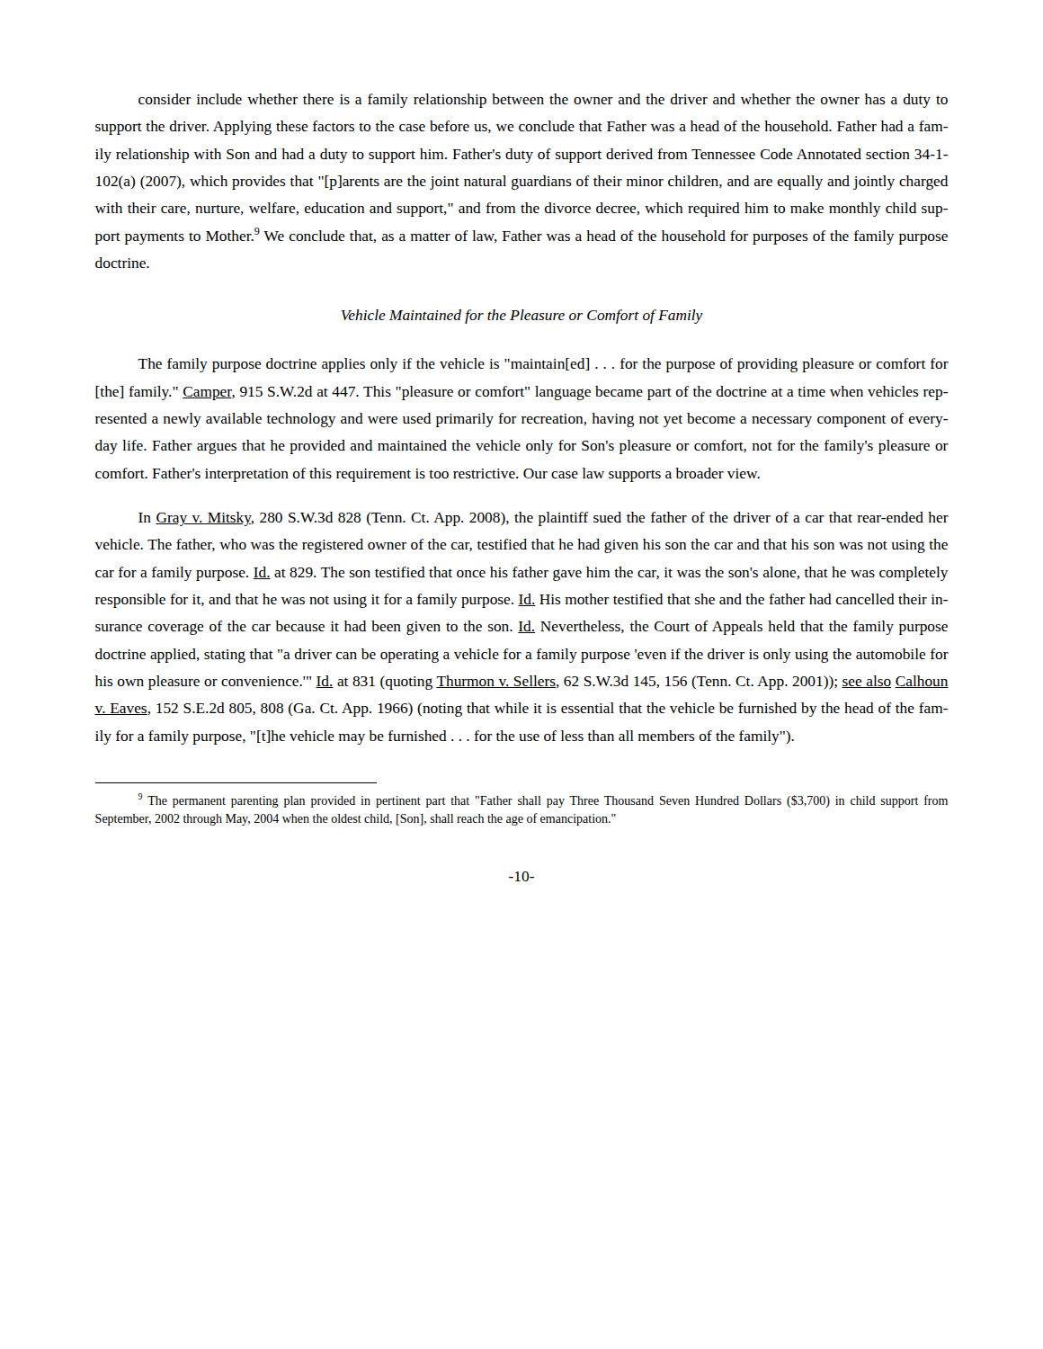consider include whether there is a family relationship between the owner and the driver and whether the owner has a duty to support the driver. Applying these factors to the case before us, we conclude that Father was a head of the household. Father had a family relationship with Son and had a duty to support him. Father's duty of support derived from Tennessee Code Annotated section 34-1-102(a) (2007), which provides that "[p]arents are the joint natural guardians of their minor children, and are equally and jointly charged with their care, nurture, welfare, education and support," and from the divorce decree, which required him to make monthly child support payments to Mother.9 We conclude that, as a matter of law, Father was a head of the household for purposes of the family purpose doctrine.
Vehicle Maintained for the Pleasure or Comfort of Family
The family purpose doctrine applies only if the vehicle is "maintain[ed] . . . for the purpose of providing pleasure or comfort for [the] family." Camper, 915 S.W.2d at 447. This "pleasure or comfort" language became part of the doctrine at a time when vehicles represented a newly available technology and were used primarily for recreation, having not yet become a necessary component of everyday life. Father argues that he provided and maintained the vehicle only for Son's pleasure or comfort, not for the family's pleasure or comfort. Father's interpretation of this requirement is too restrictive. Our case law supports a broader view.
In Gray v. Mitsky, 280 S.W.3d 828 (Tenn. Ct. App. 2008), the plaintiff sued the father of the driver of a car that rear-ended her vehicle. The father, who was the registered owner of the car, testified that he had given his son the car and that his son was not using the car for a family purpose. Id. at 829. The son testified that once his father gave him the car, it was the son's alone, that he was completely responsible for it, and that he was not using it for a family purpose. Id. His mother testified that she and the father had cancelled their insurance coverage of the car because it had been given to the son. Id. Nevertheless, the Court of Appeals held that the family purpose doctrine applied, stating that "a driver can be operating a vehicle for a family purpose 'even if the driver is only using the automobile for his own pleasure or convenience.'" Id. at 831 (quoting Thurmon v. Sellers, 62 S.W.3d 145, 156 (Tenn. Ct. App. 2001)); see also Calhoun v. Eaves, 152 S.E.2d 805, 808 (Ga. Ct. App. 1966) (noting that while it is essential that the vehicle be furnished by the head of the family for a family purpose, "[t]he vehicle may be furnished . . . for the use of less than all members of the family").
9 The permanent parenting plan provided in pertinent part that "Father shall pay Three Thousand Seven Hundred Dollars ($3,700) in child support from September, 2002 through May, 2004 when the oldest child, [Son], shall reach the age of emancipation."
-10-